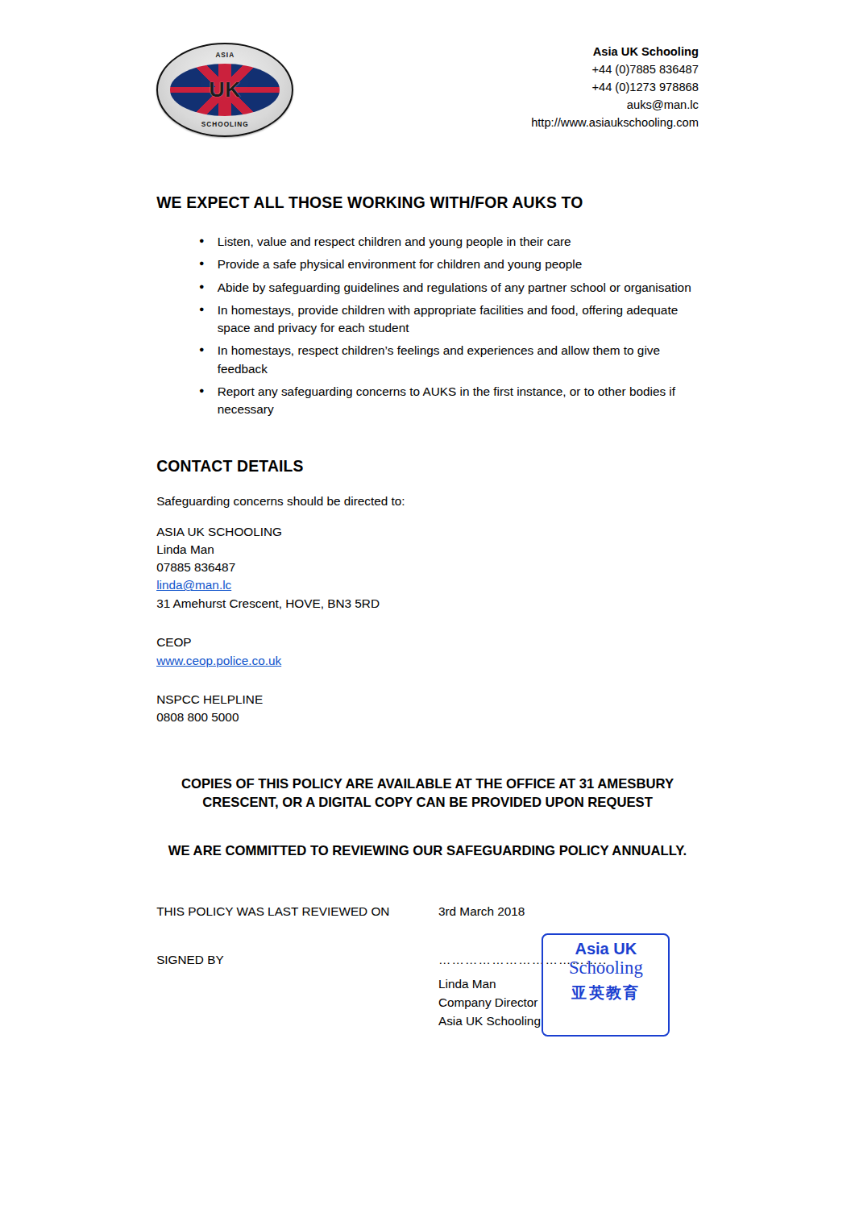ASIA
UK
SCHOOLING
Asia UK Schooling
+44 (0)7885 836487
+44 (0)1273 978868
auks@man.lc
http://www.asiaukschooling.com
We expect all those working with/for AUKS to
Listen, value and respect children and young people in their care
Provide a safe physical environment for children and young people
Abide by safeguarding guidelines and regulations of any partner school or organisation
In homestays, provide children with appropriate facilities and food, offering adequate space and privacy for each student
In homestays, respect children’s feelings and experiences and allow them to give feedback
Report any safeguarding concerns to AUKS in the first instance, or to other bodies if necessary
Contact details
Safeguarding concerns should be directed to:
ASIA UK SCHOOLING Linda Man 07885 836487 linda@man.lc 31 Amehurst Crescent, HOVE, BN3 5RD
CEOP www.ceop.police.co.uk
NSPCC HELPLINE 0808 800 5000
Copies of this policy are available at the office at 31 Amesbury Crescent, or a digital copy can be provided upon request
We are committed to reviewing our safeguarding policy annually.
| THIS POLICY WAS LAST REVIEWED ON | 3rd March 2018 |
| SIGNED BY | ……………………………….. Asia UK Schooling 亚英教育 Linda Man Company Director Asia UK Schooling |